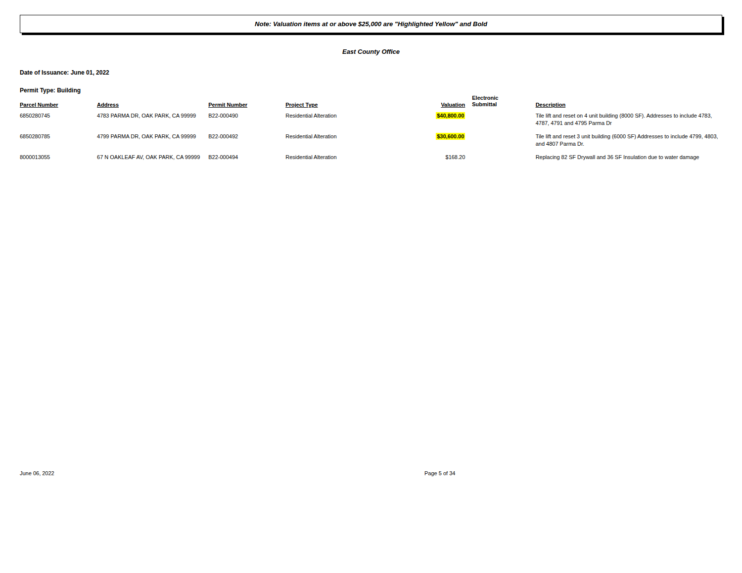Note: Valuation items at or above $25,000 are "Highlighted Yellow" and Bold
East County Office
Date of Issuance: June 01, 2022
Permit Type: Building
| Parcel Number | Address | Permit Number | Project Type | Valuation | Electronic Submittal | Description |
| --- | --- | --- | --- | --- | --- | --- |
| 6850280745 | 4783 PARMA DR, OAK PARK, CA 99999 | B22-000490 | Residential Alteration | $40,800.00 | | Tile lift and reset on 4 unit building (8000 SF). Addresses to include 4783, 4787, 4791 and 4795 Parma Dr |
| 6850280785 | 4799 PARMA DR, OAK PARK, CA 99999 | B22-000492 | Residential Alteration | $30,600.00 | | Tile lift and reset 3 unit building (6000 SF) Addresses to include 4799, 4803, and 4807 Parma Dr. |
| 8000013055 | 67 N OAKLEAF AV, OAK PARK, CA 99999 | B22-000494 | Residential Alteration | $168.20 | | Replacing 82 SF Drywall and 36 SF Insulation due to water damage |
June 06, 2022
Page 5 of 34